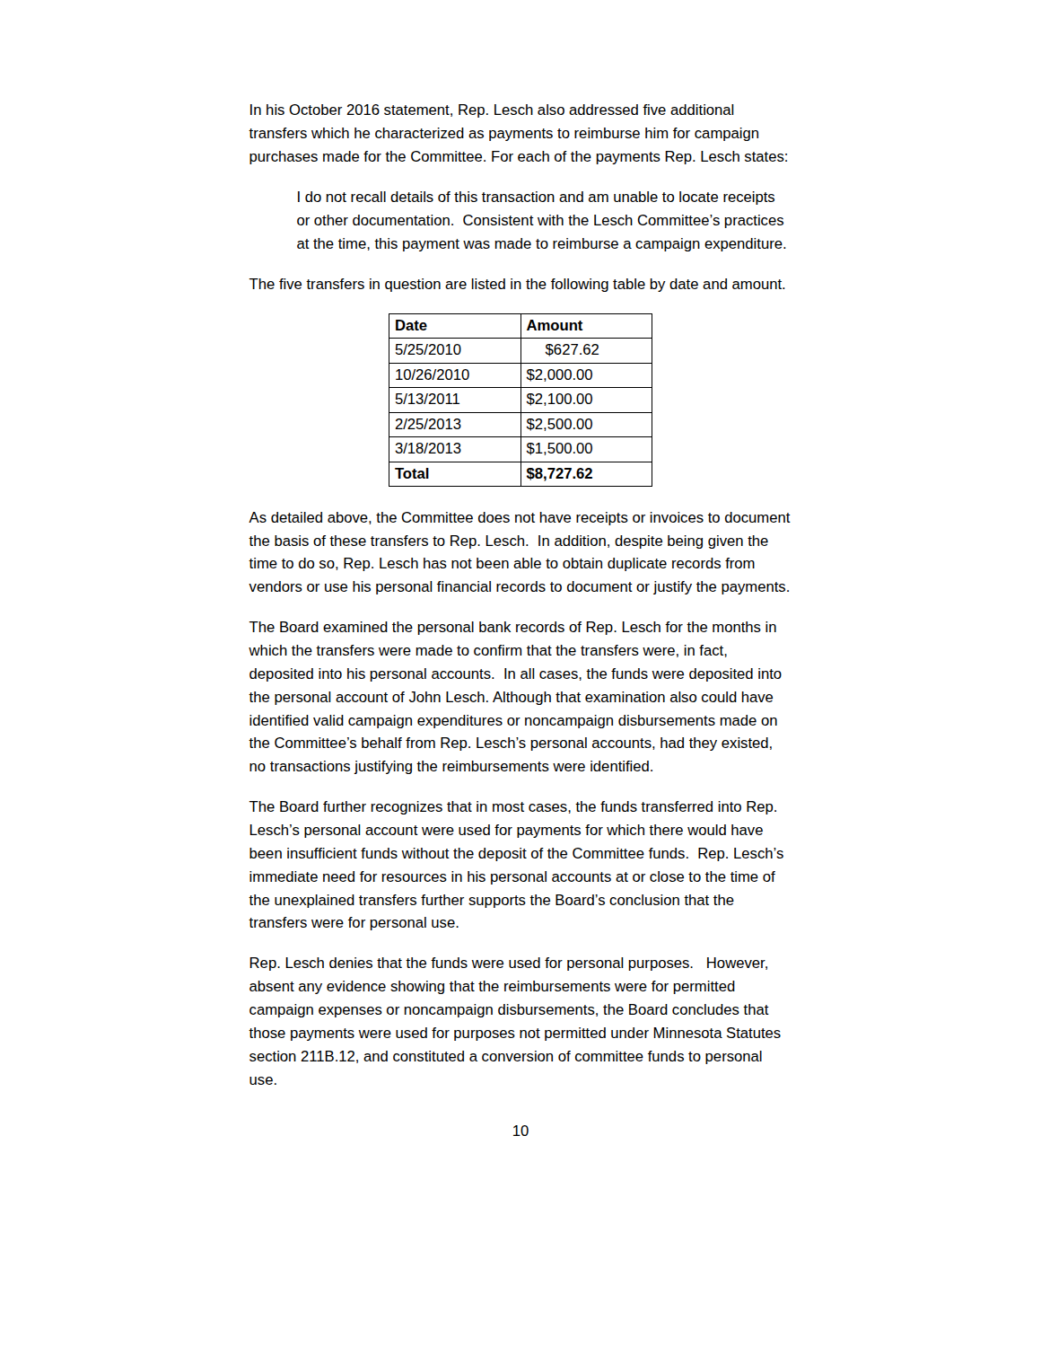In his October 2016 statement, Rep. Lesch also addressed five additional transfers which he characterized as payments to reimburse him for campaign purchases made for the Committee. For each of the payments Rep. Lesch states:
I do not recall details of this transaction and am unable to locate receipts or other documentation. Consistent with the Lesch Committee’s practices at the time, this payment was made to reimburse a campaign expenditure.
The five transfers in question are listed in the following table by date and amount.
| Date | Amount |
| --- | --- |
| 5/25/2010 | $627.62 |
| 10/26/2010 | $2,000.00 |
| 5/13/2011 | $2,100.00 |
| 2/25/2013 | $2,500.00 |
| 3/18/2013 | $1,500.00 |
| Total | $8,727.62 |
As detailed above, the Committee does not have receipts or invoices to document the basis of these transfers to Rep. Lesch. In addition, despite being given the time to do so, Rep. Lesch has not been able to obtain duplicate records from vendors or use his personal financial records to document or justify the payments.
The Board examined the personal bank records of Rep. Lesch for the months in which the transfers were made to confirm that the transfers were, in fact, deposited into his personal accounts. In all cases, the funds were deposited into the personal account of John Lesch. Although that examination also could have identified valid campaign expenditures or noncampaign disbursements made on the Committee’s behalf from Rep. Lesch’s personal accounts, had they existed, no transactions justifying the reimbursements were identified.
The Board further recognizes that in most cases, the funds transferred into Rep. Lesch’s personal account were used for payments for which there would have been insufficient funds without the deposit of the Committee funds. Rep. Lesch’s immediate need for resources in his personal accounts at or close to the time of the unexplained transfers further supports the Board’s conclusion that the transfers were for personal use.
Rep. Lesch denies that the funds were used for personal purposes. However, absent any evidence showing that the reimbursements were for permitted campaign expenses or noncampaign disbursements, the Board concludes that those payments were used for purposes not permitted under Minnesota Statutes section 211B.12, and constituted a conversion of committee funds to personal use.
10